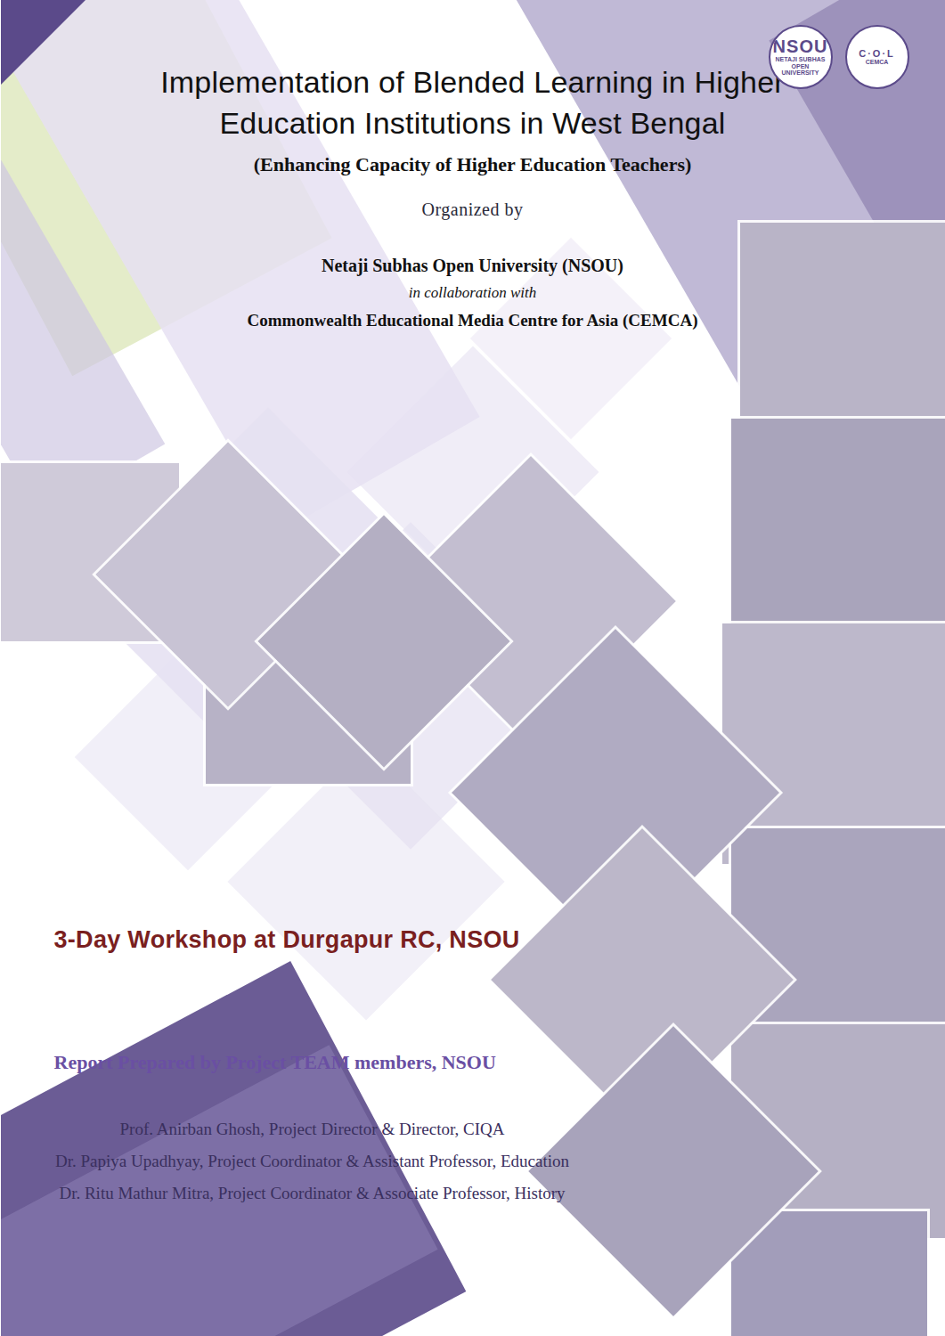NSOU NETAJI SUBHAS OPEN UNIVERSITY
C·O·L CEMCA
Implementation of Blended Learning in Higher Education Institutions in West Bengal
(Enhancing Capacity of Higher Education Teachers)
Organized by
Netaji Subhas Open University (NSOU)
in collaboration with
Commonwealth Educational Media Centre for Asia (CEMCA)
3-Day Workshop at Durgapur RC, NSOU
Report Prepared by Project TEAM members, NSOU
Prof. Anirban Ghosh, Project Director & Director, CIQA
Dr. Papiya Upadhyay, Project Coordinator & Assistant Professor, Education
Dr. Ritu Mathur Mitra, Project Coordinator & Associate Professor, History